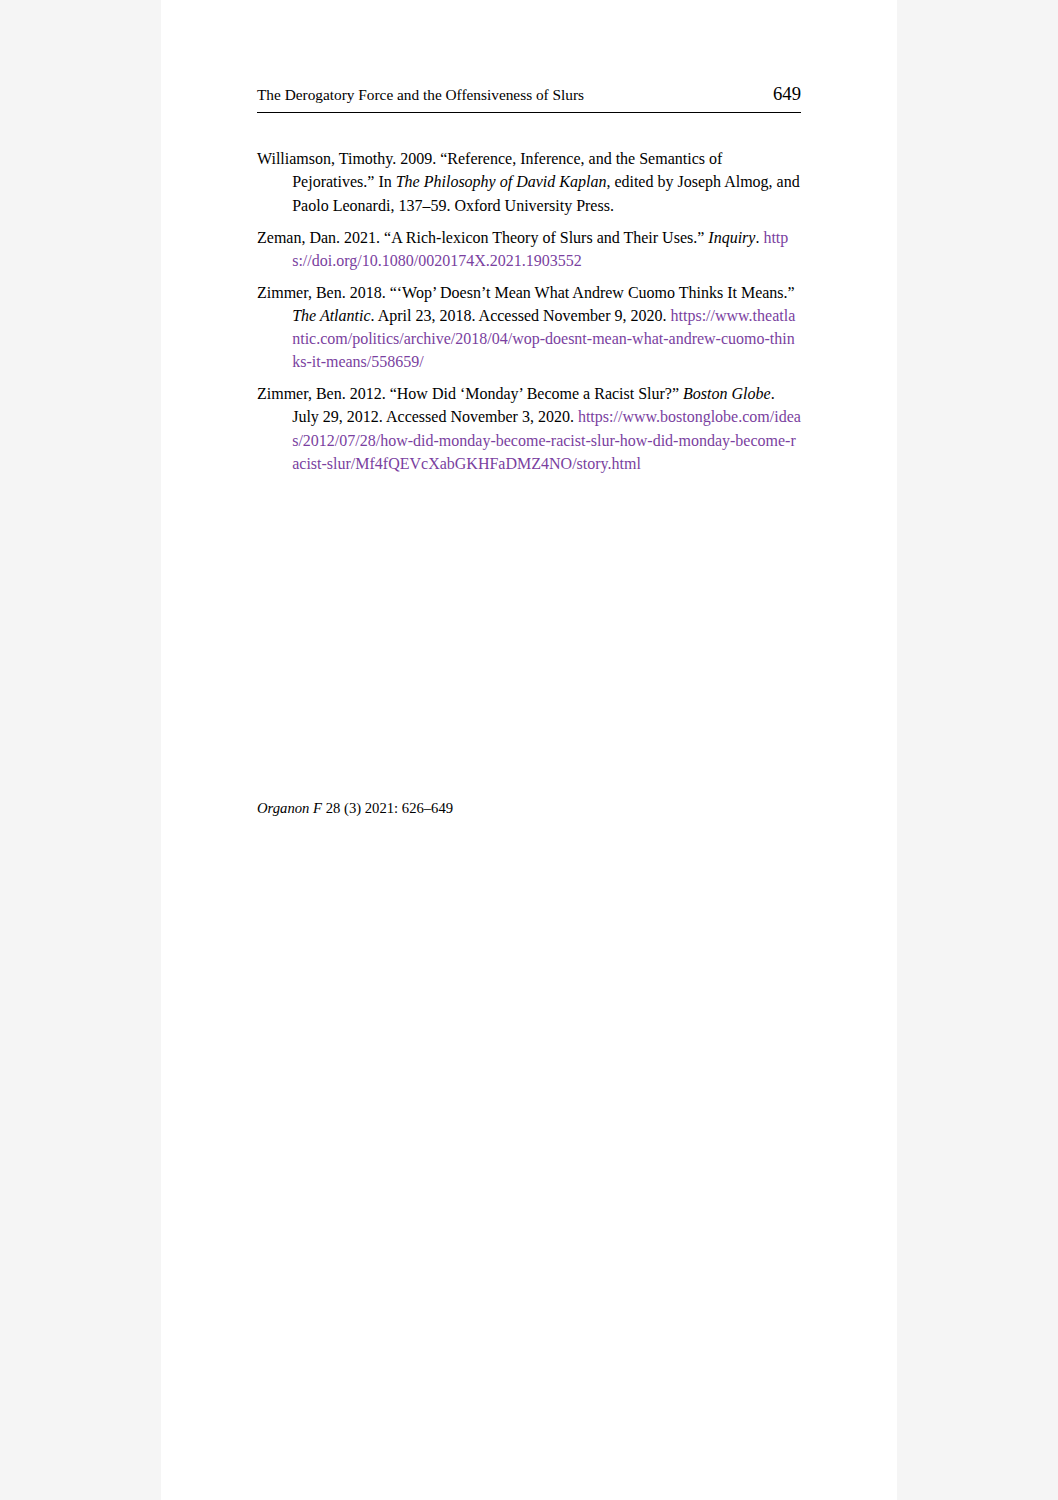The Derogatory Force and the Offensiveness of Slurs 649
Williamson, Timothy. 2009. “Reference, Inference, and the Semantics of Pejoratives.” In The Philosophy of David Kaplan, edited by Joseph Almog, and Paolo Leonardi, 137–59. Oxford University Press.
Zeman, Dan. 2021. “A Rich-lexicon Theory of Slurs and Their Uses.” Inquiry. https://doi.org/10.1080/0020174X.2021.1903552
Zimmer, Ben. 2018. “‘Wop’ Doesn’t Mean What Andrew Cuomo Thinks It Means.” The Atlantic. April 23, 2018. Accessed November 9, 2020. https://www.theatlantic.com/politics/archive/2018/04/wop-doesnt-mean-what-andrew-cuomo-thinks-it-means/558659/
Zimmer, Ben. 2012. “How Did ‘Monday’ Become a Racist Slur?” Boston Globe. July 29, 2012. Accessed November 3, 2020. https://www.bostonglobe.com/ideas/2012/07/28/how-did-monday-become-racist-slur-how-did-monday-become-racist-slur/Mf4fQEVcXabGKHFaDMZ4NO/story.html
Organon F 28 (3) 2021: 626–649